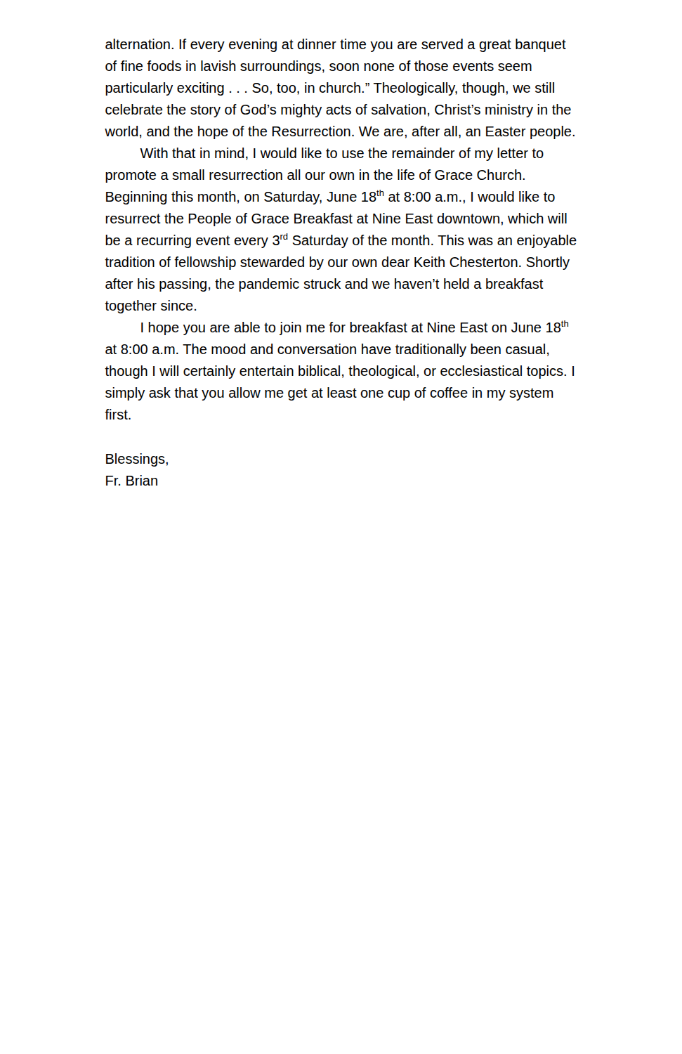alternation. If every evening at dinner time you are served a great banquet of fine foods in lavish surroundings, soon none of those events seem particularly exciting . . . So, too, in church.” Theologically, though, we still celebrate the story of God’s mighty acts of salvation, Christ’s ministry in the world, and the hope of the Resurrection. We are, after all, an Easter people.
With that in mind, I would like to use the remainder of my letter to promote a small resurrection all our own in the life of Grace Church. Beginning this month, on Saturday, June 18th at 8:00 a.m., I would like to resurrect the People of Grace Breakfast at Nine East downtown, which will be a recurring event every 3rd Saturday of the month. This was an enjoyable tradition of fellowship stewarded by our own dear Keith Chesterton. Shortly after his passing, the pandemic struck and we haven’t held a breakfast together since.
I hope you are able to join me for breakfast at Nine East on June 18th at 8:00 a.m. The mood and conversation have traditionally been casual, though I will certainly entertain biblical, theological, or ecclesiastical topics. I simply ask that you allow me get at least one cup of coffee in my system first.
Blessings,
Fr. Brian